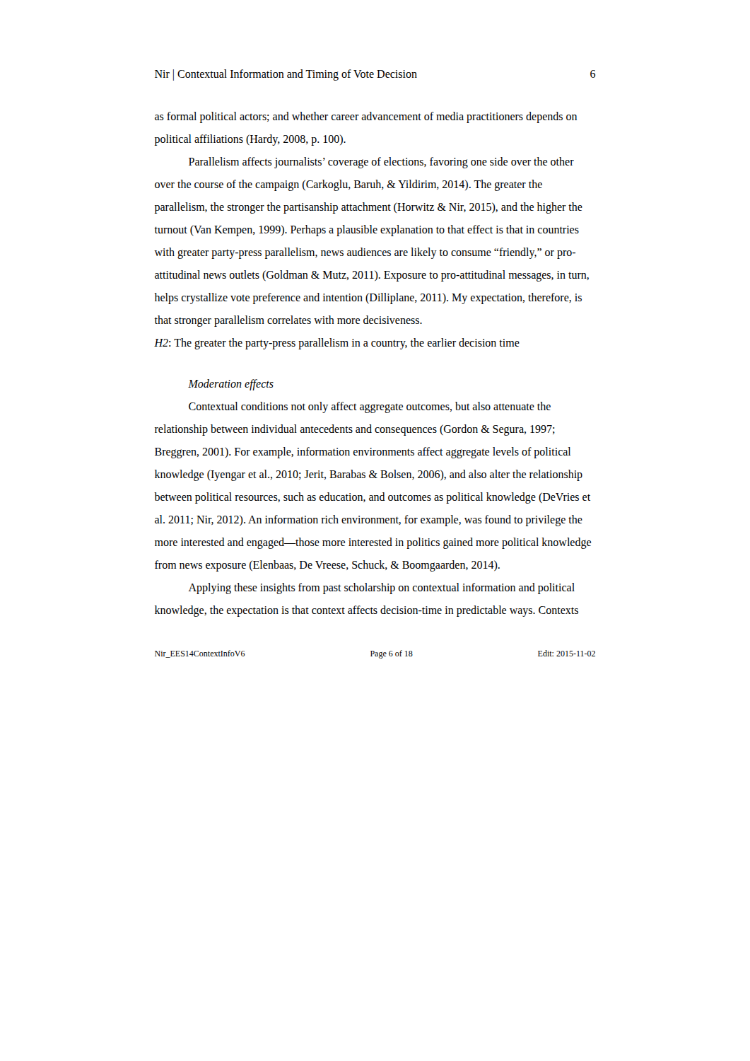Nir | Contextual Information and Timing of Vote Decision 6
as formal political actors; and whether career advancement of media practitioners depends on political affiliations (Hardy, 2008, p. 100).
Parallelism affects journalists’ coverage of elections, favoring one side over the other over the course of the campaign (Carkoglu, Baruh, & Yildirim, 2014). The greater the parallelism, the stronger the partisanship attachment (Horwitz & Nir, 2015), and the higher the turnout (Van Kempen, 1999). Perhaps a plausible explanation to that effect is that in countries with greater party-press parallelism, news audiences are likely to consume “friendly,” or pro-attitudinal news outlets (Goldman & Mutz, 2011). Exposure to pro-attitudinal messages, in turn, helps crystallize vote preference and intention (Dilliplane, 2011). My expectation, therefore, is that stronger parallelism correlates with more decisiveness.
H2: The greater the party-press parallelism in a country, the earlier decision time
Moderation effects
Contextual conditions not only affect aggregate outcomes, but also attenuate the relationship between individual antecedents and consequences (Gordon & Segura, 1997; Breggren, 2001). For example, information environments affect aggregate levels of political knowledge (Iyengar et al., 2010; Jerit, Barabas & Bolsen, 2006), and also alter the relationship between political resources, such as education, and outcomes as political knowledge (DeVries et al. 2011; Nir, 2012). An information rich environment, for example, was found to privilege the more interested and engaged—those more interested in politics gained more political knowledge from news exposure (Elenbaas, De Vreese, Schuck, & Boomgaarden, 2014).
Applying these insights from past scholarship on contextual information and political knowledge, the expectation is that context affects decision-time in predictable ways. Contexts
Nir_EES14ContextInfoV6 Page 6 of 18 Edit: 2015-11-02